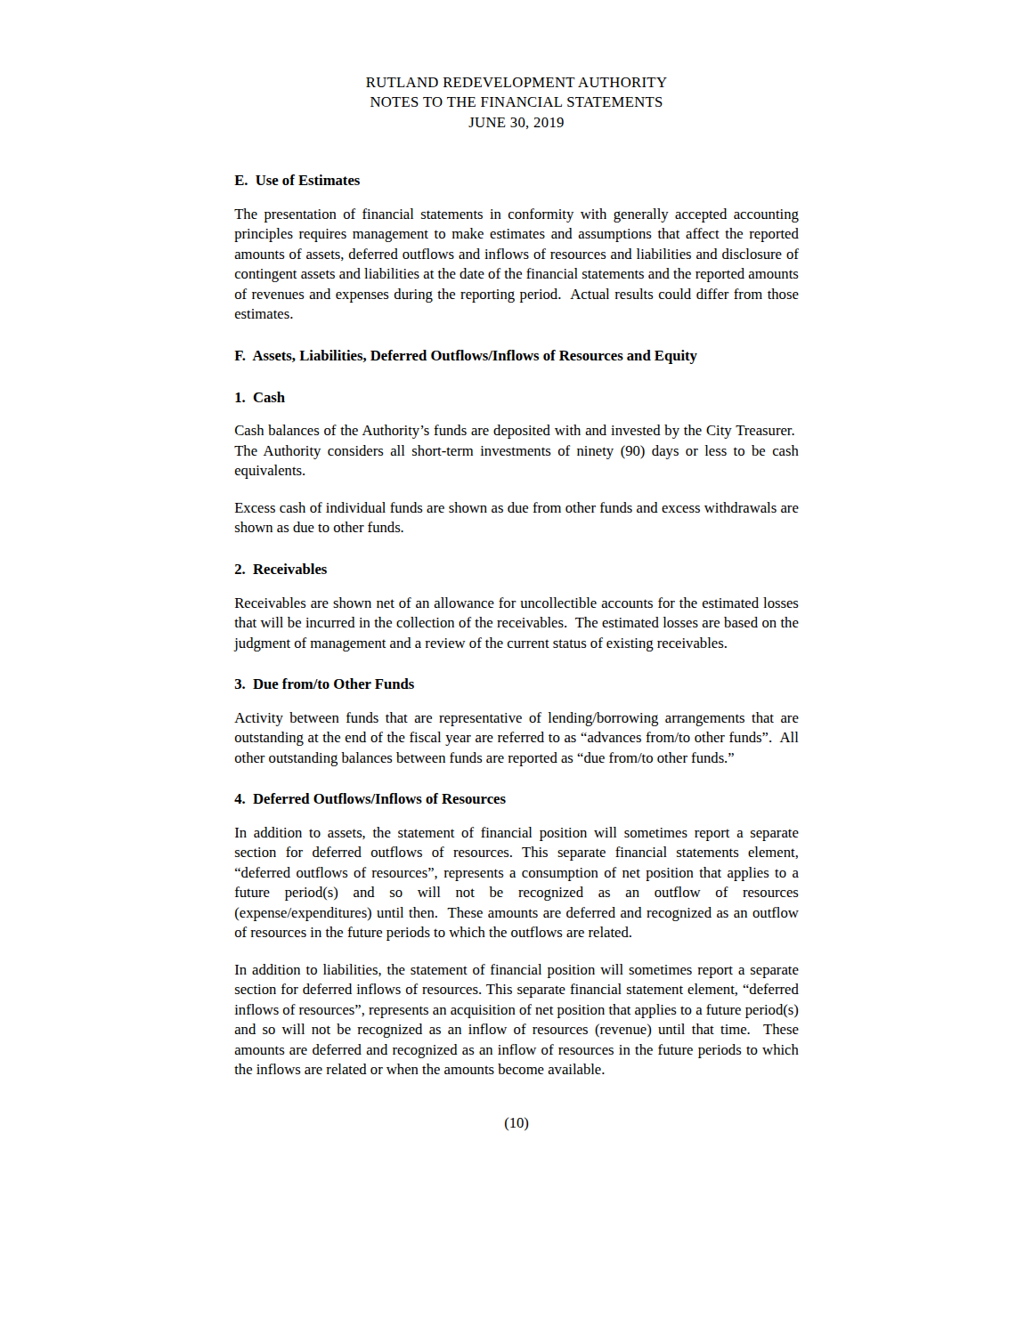RUTLAND REDEVELOPMENT AUTHORITY
NOTES TO THE FINANCIAL STATEMENTS
JUNE 30, 2019
E. Use of Estimates
The presentation of financial statements in conformity with generally accepted accounting principles requires management to make estimates and assumptions that affect the reported amounts of assets, deferred outflows and inflows of resources and liabilities and disclosure of contingent assets and liabilities at the date of the financial statements and the reported amounts of revenues and expenses during the reporting period. Actual results could differ from those estimates.
F. Assets, Liabilities, Deferred Outflows/Inflows of Resources and Equity
1. Cash
Cash balances of the Authority’s funds are deposited with and invested by the City Treasurer. The Authority considers all short-term investments of ninety (90) days or less to be cash equivalents.
Excess cash of individual funds are shown as due from other funds and excess withdrawals are shown as due to other funds.
2. Receivables
Receivables are shown net of an allowance for uncollectible accounts for the estimated losses that will be incurred in the collection of the receivables. The estimated losses are based on the judgment of management and a review of the current status of existing receivables.
3. Due from/to Other Funds
Activity between funds that are representative of lending/borrowing arrangements that are outstanding at the end of the fiscal year are referred to as “advances from/to other funds”. All other outstanding balances between funds are reported as “due from/to other funds.”
4. Deferred Outflows/Inflows of Resources
In addition to assets, the statement of financial position will sometimes report a separate section for deferred outflows of resources. This separate financial statements element, “deferred outflows of resources”, represents a consumption of net position that applies to a future period(s) and so will not be recognized as an outflow of resources (expense/expenditures) until then. These amounts are deferred and recognized as an outflow of resources in the future periods to which the outflows are related.
In addition to liabilities, the statement of financial position will sometimes report a separate section for deferred inflows of resources. This separate financial statement element, “deferred inflows of resources”, represents an acquisition of net position that applies to a future period(s) and so will not be recognized as an inflow of resources (revenue) until that time. These amounts are deferred and recognized as an inflow of resources in the future periods to which the inflows are related or when the amounts become available.
(10)